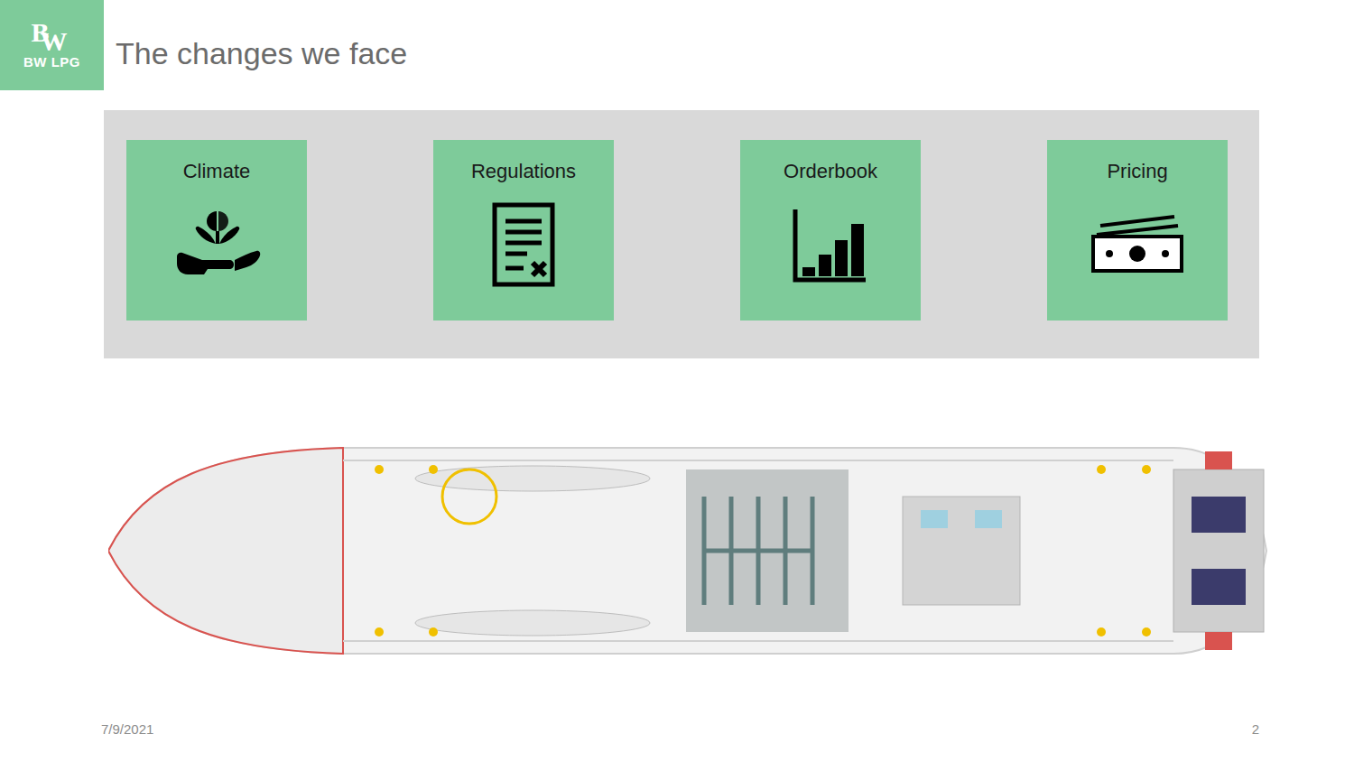BW
BW LPG
The changes we face
Climate
Regulations
Orderbook
Pricing
7/9/2021
2